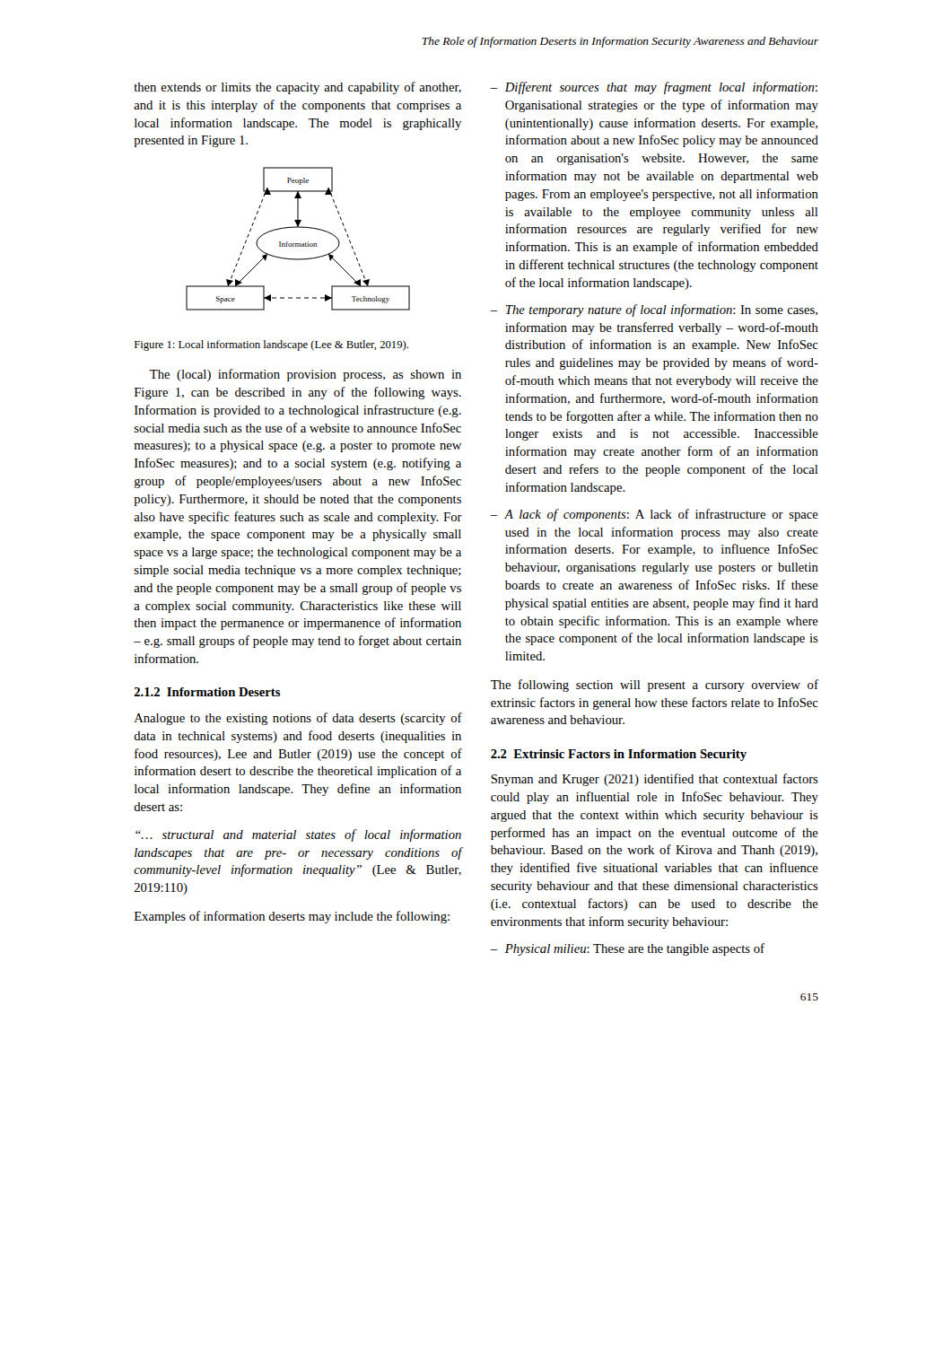The Role of Information Deserts in Information Security Awareness and Behaviour
then extends or limits the capacity and capability of another, and it is this interplay of the components that comprises a local information landscape. The model is graphically presented in Figure 1.
People Information Space Technology
Figure 1: Local information landscape (Lee & Butler, 2019).
The (local) information provision process, as shown in Figure 1, can be described in any of the following ways. Information is provided to a technological infrastructure (e.g. social media such as the use of a website to announce InfoSec measures); to a physical space (e.g. a poster to promote new InfoSec measures); and to a social system (e.g. notifying a group of people/employees/users about a new InfoSec policy). Furthermore, it should be noted that the components also have specific features such as scale and complexity. For example, the space component may be a physically small space vs a large space; the technological component may be a simple social media technique vs a more complex technique; and the people component may be a small group of people vs a complex social community. Characteristics like these will then impact the permanence or impermanence of information – e.g. small groups of people may tend to forget about certain information.
2.1.2 Information Deserts
Analogue to the existing notions of data deserts (scarcity of data in technical systems) and food deserts (inequalities in food resources), Lee and Butler (2019) use the concept of information desert to describe the theoretical implication of a local information landscape. They define an information desert as:
“… structural and material states of local information landscapes that are pre- or necessary conditions of community-level information inequality” (Lee & Butler, 2019:110)
Examples of information deserts may include the following:
Different sources that may fragment local information: Organisational strategies or the type of information may (unintentionally) cause information deserts. For example, information about a new InfoSec policy may be announced on an organisation's website. However, the same information may not be available on departmental web pages. From an employee's perspective, not all information is available to the employee community unless all information resources are regularly verified for new information. This is an example of information embedded in different technical structures (the technology component of the local information landscape).
The temporary nature of local information: In some cases, information may be transferred verbally – word-of-mouth distribution of information is an example. New InfoSec rules and guidelines may be provided by means of word-of-mouth which means that not everybody will receive the information, and furthermore, word-of-mouth information tends to be forgotten after a while. The information then no longer exists and is not accessible. Inaccessible information may create another form of an information desert and refers to the people component of the local information landscape.
A lack of components: A lack of infrastructure or space used in the local information process may also create information deserts. For example, to influence InfoSec behaviour, organisations regularly use posters or bulletin boards to create an awareness of InfoSec risks. If these physical spatial entities are absent, people may find it hard to obtain specific information. This is an example where the space component of the local information landscape is limited.
The following section will present a cursory overview of extrinsic factors in general how these factors relate to InfoSec awareness and behaviour.
2.2 Extrinsic Factors in Information Security
Snyman and Kruger (2021) identified that contextual factors could play an influential role in InfoSec behaviour. They argued that the context within which security behaviour is performed has an impact on the eventual outcome of the behaviour. Based on the work of Kirova and Thanh (2019), they identified five situational variables that can influence security behaviour and that these dimensional characteristics (i.e. contextual factors) can be used to describe the environments that inform security behaviour:
Physical milieu: These are the tangible aspects of
615